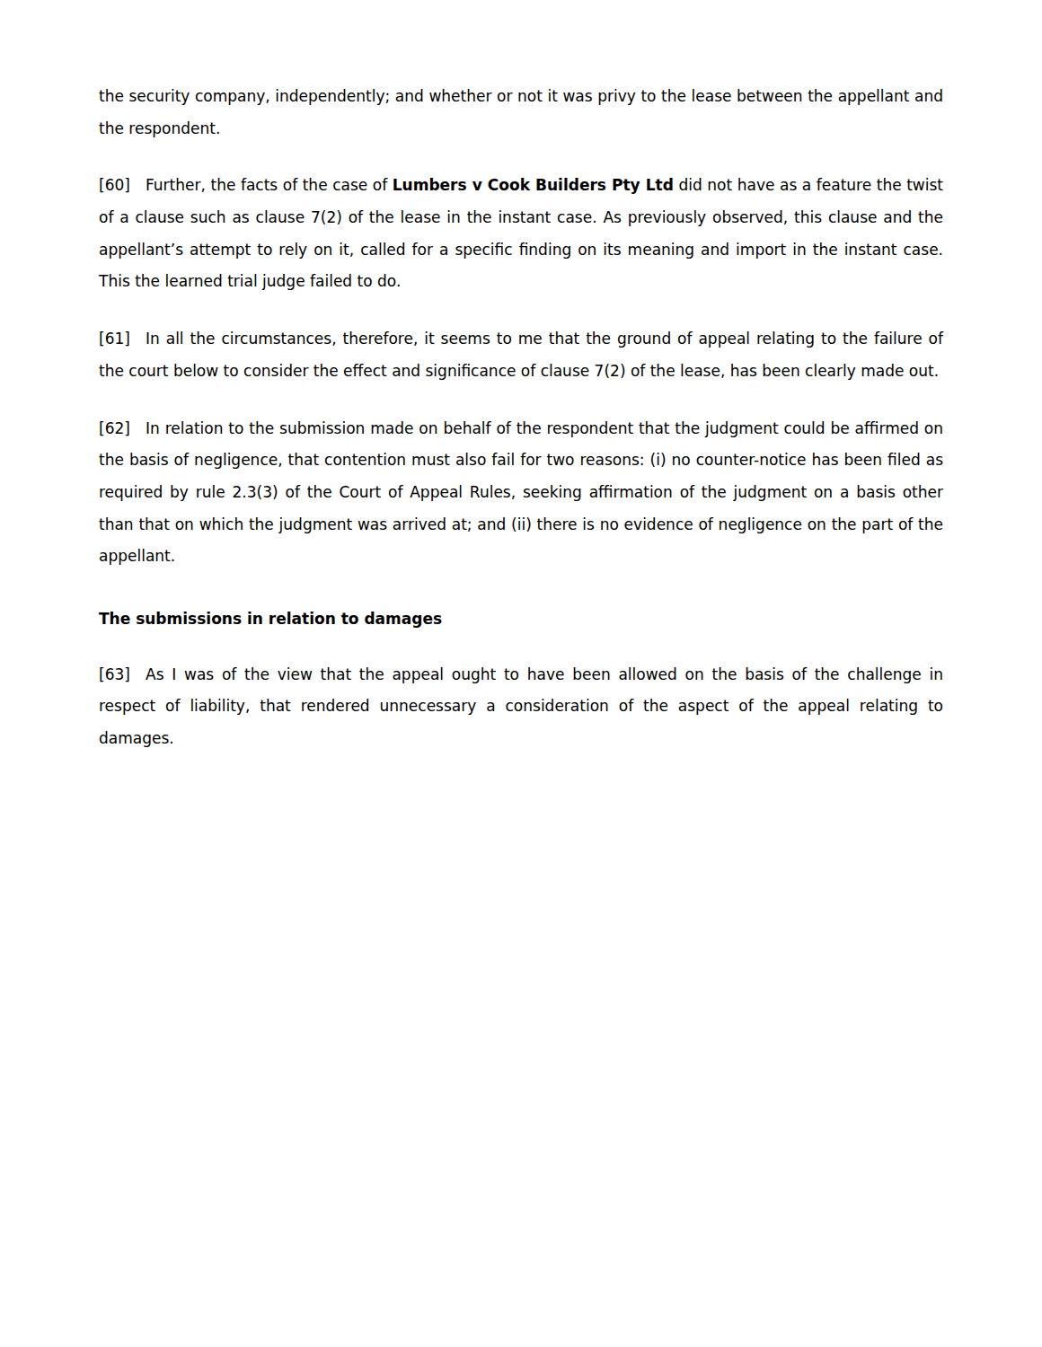the security company, independently; and whether or not it was privy to the lease between the appellant and the respondent.
[60] Further, the facts of the case of Lumbers v Cook Builders Pty Ltd did not have as a feature the twist of a clause such as clause 7(2) of the lease in the instant case. As previously observed, this clause and the appellant’s attempt to rely on it, called for a specific finding on its meaning and import in the instant case. This the learned trial judge failed to do.
[61] In all the circumstances, therefore, it seems to me that the ground of appeal relating to the failure of the court below to consider the effect and significance of clause 7(2) of the lease, has been clearly made out.
[62] In relation to the submission made on behalf of the respondent that the judgment could be affirmed on the basis of negligence, that contention must also fail for two reasons: (i) no counter-notice has been filed as required by rule 2.3(3) of the Court of Appeal Rules, seeking affirmation of the judgment on a basis other than that on which the judgment was arrived at; and (ii) there is no evidence of negligence on the part of the appellant.
The submissions in relation to damages
[63] As I was of the view that the appeal ought to have been allowed on the basis of the challenge in respect of liability, that rendered unnecessary a consideration of the aspect of the appeal relating to damages.